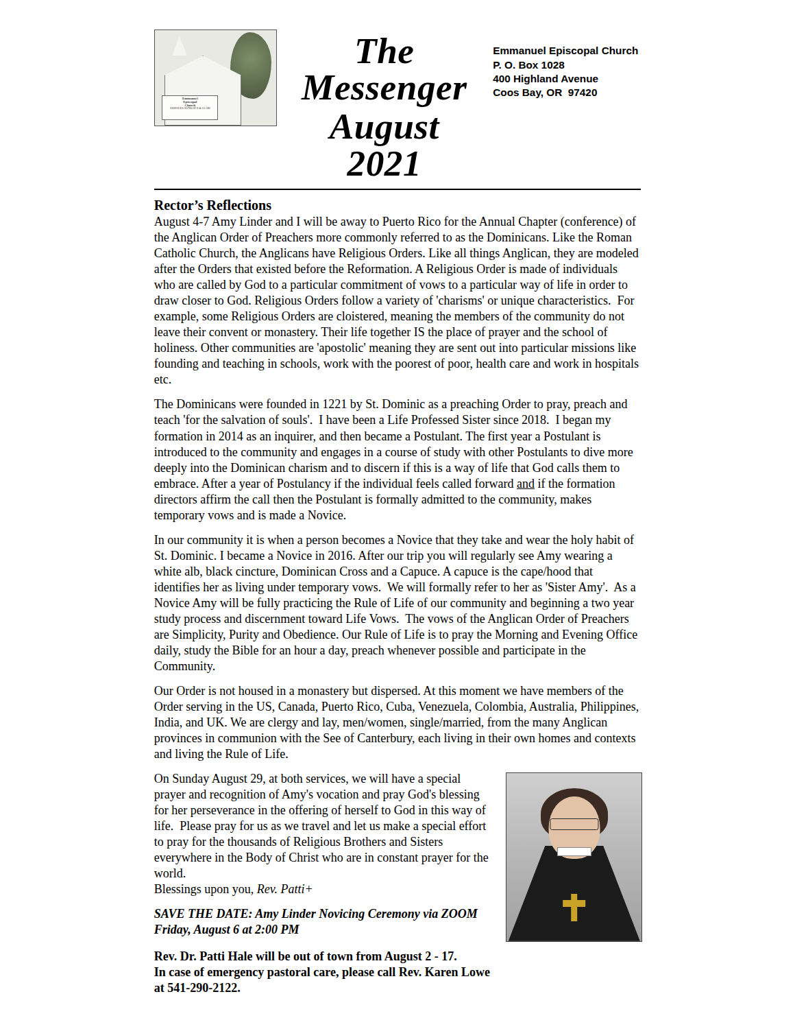Emmanuel
Episcopal
Church SERVICES SUNDAY 8 & 10 AM
The Messenger
August 2021
Emmanuel Episcopal Church
P. O. Box 1028
400 Highland Avenue
Coos Bay, OR 97420
Rector’s Reflections
August 4-7 Amy Linder and I will be away to Puerto Rico for the Annual Chapter (conference) of the Anglican Order of Preachers more commonly referred to as the Dominicans. Like the Roman Catholic Church, the Anglicans have Religious Orders. Like all things Anglican, they are modeled after the Orders that existed before the Reformation. A Religious Order is made of individuals who are called by God to a particular commitment of vows to a particular way of life in order to draw closer to God. Religious Orders follow a variety of 'charisms' or unique characteristics. For example, some Religious Orders are cloistered, meaning the members of the community do not leave their convent or monastery. Their life together IS the place of prayer and the school of holiness. Other communities are 'apostolic' meaning they are sent out into particular missions like founding and teaching in schools, work with the poorest of poor, health care and work in hospitals etc.
The Dominicans were founded in 1221 by St. Dominic as a preaching Order to pray, preach and teach 'for the salvation of souls'. I have been a Life Professed Sister since 2018. I began my formation in 2014 as an inquirer, and then became a Postulant. The first year a Postulant is introduced to the community and engages in a course of study with other Postulants to dive more deeply into the Dominican charism and to discern if this is a way of life that God calls them to embrace. After a year of Postulancy if the individual feels called forward and if the formation directors affirm the call then the Postulant is formally admitted to the community, makes temporary vows and is made a Novice.
In our community it is when a person becomes a Novice that they take and wear the holy habit of St. Dominic. I became a Novice in 2016. After our trip you will regularly see Amy wearing a white alb, black cincture, Dominican Cross and a Capuce. A capuce is the cape/hood that identifies her as living under temporary vows. We will formally refer to her as 'Sister Amy'. As a Novice Amy will be fully practicing the Rule of Life of our community and beginning a two year study process and discernment toward Life Vows. The vows of the Anglican Order of Preachers are Simplicity, Purity and Obedience. Our Rule of Life is to pray the Morning and Evening Office daily, study the Bible for an hour a day, preach whenever possible and participate in the Community.
Our Order is not housed in a monastery but dispersed. At this moment we have members of the Order serving in the US, Canada, Puerto Rico, Cuba, Venezuela, Colombia, Australia, Philippines, India, and UK. We are clergy and lay, men/women, single/married, from the many Anglican provinces in communion with the See of Canterbury, each living in their own homes and contexts and living the Rule of Life.
On Sunday August 29, at both services, we will have a special prayer and recognition of Amy's vocation and pray God's blessing for her perseverance in the offering of herself to God in this way of life. Please pray for us as we travel and let us make a special effort to pray for the thousands of Religious Brothers and Sisters everywhere in the Body of Christ who are in constant prayer for the world.
Blessings upon you, Rev. Patti+
SAVE THE DATE: Amy Linder Novicing Ceremony via ZOOM Friday, August 6 at 2:00 PM
Rev. Dr. Patti Hale will be out of town from August 2 - 17.
In case of emergency pastoral care, please call Rev. Karen Lowe at 541-290-2122.